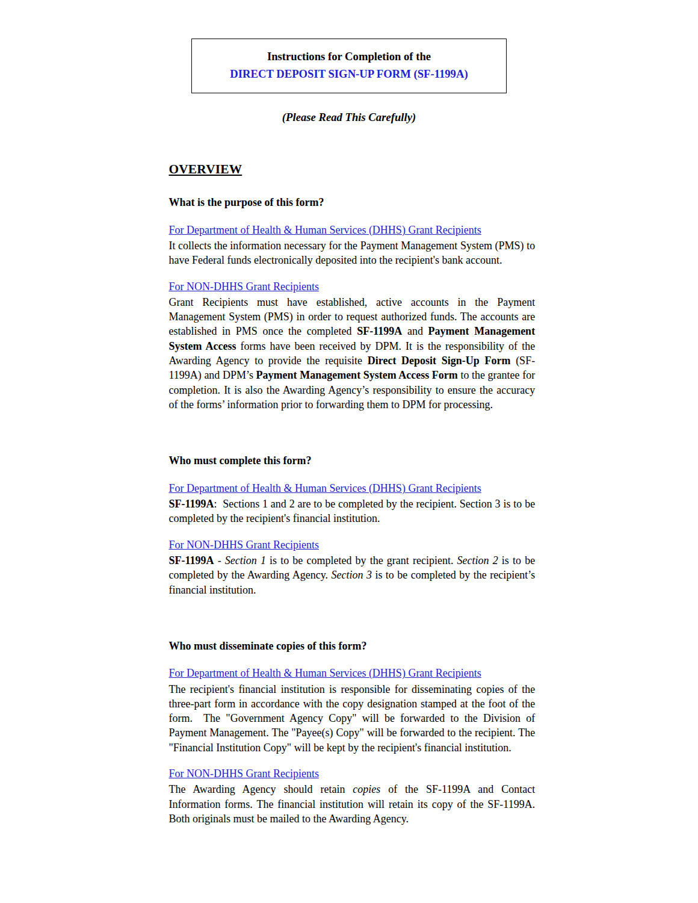Instructions for Completion of the
DIRECT DEPOSIT SIGN-UP FORM (SF-1199A)
(Please Read This Carefully)
OVERVIEW
What is the purpose of this form?
For Department of Health & Human Services (DHHS) Grant Recipients
It collects the information necessary for the Payment Management System (PMS) to have Federal funds electronically deposited into the recipient's bank account.
For NON-DHHS Grant Recipients
Grant Recipients must have established, active accounts in the Payment Management System (PMS) in order to request authorized funds. The accounts are established in PMS once the completed SF-1199A and Payment Management System Access forms have been received by DPM. It is the responsibility of the Awarding Agency to provide the requisite Direct Deposit Sign-Up Form (SF-1199A) and DPM’s Payment Management System Access Form to the grantee for completion. It is also the Awarding Agency’s responsibility to ensure the accuracy of the forms’ information prior to forwarding them to DPM for processing.
Who must complete this form?
For Department of Health & Human Services (DHHS) Grant Recipients
SF-1199A: Sections 1 and 2 are to be completed by the recipient. Section 3 is to be completed by the recipient's financial institution.
For NON-DHHS Grant Recipients
SF-1199A - Section 1 is to be completed by the grant recipient. Section 2 is to be completed by the Awarding Agency. Section 3 is to be completed by the recipient’s financial institution.
Who must disseminate copies of this form?
For Department of Health & Human Services (DHHS) Grant Recipients
The recipient's financial institution is responsible for disseminating copies of the three-part form in accordance with the copy designation stamped at the foot of the form. The "Government Agency Copy" will be forwarded to the Division of Payment Management. The "Payee(s) Copy" will be forwarded to the recipient. The "Financial Institution Copy" will be kept by the recipient's financial institution.
For NON-DHHS Grant Recipients
The Awarding Agency should retain copies of the SF-1199A and Contact Information forms. The financial institution will retain its copy of the SF-1199A. Both originals must be mailed to the Awarding Agency.